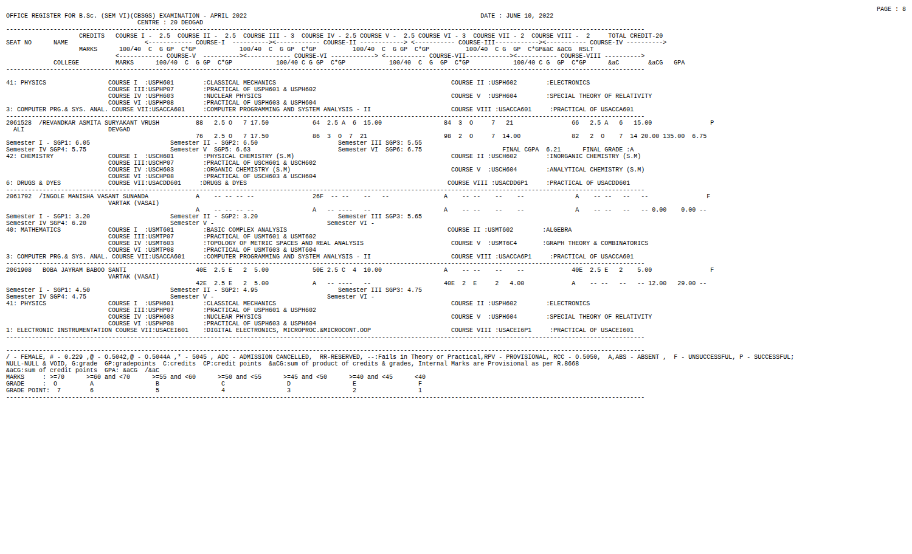PAGE : 8
OFFICE REGISTER FOR B.Sc. (SEM VI)(CBSGS) EXAMINATION - APRIL 2022                                                                DATE : JUNE 10, 2022
                                    CENTRE : 20 DEOGAD
-------------------------------------------------------------------------------------------------------------------------------------------------------------------------------
                    CREDITS   COURSE I -  2.5  COURSE II -  2.5  COURSE III - 3  COURSE IV - 2.5 COURSE V -  2.5 COURSE VI - 3  COURSE VII - 2  COURSE VIII -  2     TOTAL CREDIT-20
SEAT NO      NAME                     <------------ COURSE-I  ----------><------------ COURSE-II ------------> <----------- COURSE-III------------><----------- COURSE-IV ---------->
                    MARKS      100/40  C  G GP  C*GP            100/40  C  G GP  C*GP          100/40  C  G GP  C*GP          100/40  C G  GP  C*GP&aC &aCG  RSLT
                              <------------ COURSE-V  ----------><------------ COURSE-VI ------------> <----------- COURSE-VII------------><----------- COURSE-VIII ---------->
             COLLEGE          MARKS      100/40  C  G GP  C*GP            100/40 C G GP  C*GP            100/40  C  G  GP  C*GP            100/40 C G  GP  C*GP      &aC        &aCG   GPA
-------------------------------------------------------------------------------------------------------------------------------------------------------------------------------

41: PHYSICS                 COURSE I  :USPH601        :CLASSICAL MECHANICS                                                COURSE II :USPH602        :ELECTRONICS
                            COURSE III:USPHP07        :PRACTICAL OF USPH601 & USPH602
                            COURSE IV :USPH603        :NUCLEAR PHYSICS                                                    COURSE V  :USPH604        :SPECIAL THEORY OF RELATIVITY
                            COURSE VI :USPHP08        :PRACTICAL OF USPH603 & USPH604
3: COMPUTER PRG.& SYS. ANAL. COURSE VII:USACCA601     :COMPUTER PROGRAMMING AND SYSTEM ANALYSIS - II                      COURSE VIII :USACCA601     :PRACTICAL OF USACCA601
-------------------------------------------------------------------------------------------------------------------------------------------------------------------------------
2061528  /REVANDKAR ASMITA SURYAKANT VRUSH          88   2.5 O   7 17.50            64  2.5 A  6  15.00                 84  3  O     7   21                66   2.5 A   6   15.00                P
  ALI                       DEVGAD
                                                    76   2.5 O   7 17.50            86  3  O  7  21                     98  2  O     7  14.00              82   2  O    7  14 20.00 135.00  6.75
Semester I - SGP1: 6.05                      Semester II - SGP2: 6.50                      Semester III SGP3: 5.55
Semester IV SGP4: 5.75                       Semester V  SGP5: 6.63                        Semester VI  SGP6: 6.75                      FINAL CGPA  6.21      FINAL GRADE :A
42: CHEMISTRY               COURSE I  :USCH601        :PHYSICAL CHEMISTRY (S.M)                                           COURSE II :USCH602        :INORGANIC CHEMISTRY (S.M)
                            COURSE III:USCHP07        :PRACTICAL OF USCH601 & USCH602
                            COURSE IV :USCH603        :ORGANIC CHEMISTRY (S.M)                                            COURSE V  :USCH604        :ANALYTICAL CHEMISTRY (S.M)
                            COURSE VI :USCHP08        :PRACTICAL OF USCH603 & USCH604
6: DRUGS & DYES             COURSE VII:USACDD601     :DRUGS & DYES                                                       COURSE VIII :USACDD6P1     :PRACTICAL OF USACDD601
-------------------------------------------------------------------------------------------------------------------------------------------------------------------------------
2061792  /INGOLE MANISHA VASANT SUNANDA             A    -- -- -- --                26F  -- --    --   --               A    -- --    --    --              A    -- --   --   --                F
                            VARTAK (VASAI)
                                                    A    -- -- -- --                A   -- ----   --                    A    -- --    --    --              A    -- --   --   -- 0.00    0.00 --
Semester I - SGP1: 3.20                      Semester II - SGP2: 3.20                      Semester III SGP3: 5.65
Semester IV SGP4: 6.20                       Semester V -                               Semester VI -
40: MATHEMATICS             COURSE I  :USMT601        :BASIC COMPLEX ANALYSIS                                            COURSE II :USMT602        :ALGEBRA
                            COURSE III:USMTP07        :PRACTICAL OF USMT601 & USMT602
                            COURSE IV :USMT603        :TOPOLOGY OF METRIC SPACES AND REAL ANALYSIS                        COURSE V  :USMT6C4       :GRAPH THEORY & COMBINATORICS
                            COURSE VI :USMTP08        :PRACTICAL OF USMT603 & USMT604
3: COMPUTER PRG.& SYS. ANAL. COURSE VII:USACCA601     :COMPUTER PROGRAMMING AND SYSTEM ANALYSIS - II                      COURSE VIII :USACCA6P1     :PRACTICAL OF USACCA601
-------------------------------------------------------------------------------------------------------------------------------------------------------------------------------
2061908   BOBA JAYRAM BABOO SANTI                   40E  2.5 E   2  5.00            50E 2.5 C  4  10.00                 A    -- --    --    --             40E  2.5 E   2    5.00                F
                            VARTAK (VASAI)
                                                    42E  2.5 E   2  5.00            A   -- ----   --                    40E  2  E     2   4.00             A    -- --   --   -- 12.00   29.00 --
Semester I - SGP1: 4.50                      Semester II - SGP2: 4.95                      Semester III SGP3: 4.75
Semester IV SGP4: 4.75                       Semester V -                               Semester VI -
41: PHYSICS                 COURSE I  :USPH601        :CLASSICAL MECHANICS                                                COURSE II :USPH602        :ELECTRONICS
                            COURSE III:USPHP07        :PRACTICAL OF USPH601 & USPH602
                            COURSE IV :USPH603        :NUCLEAR PHYSICS                                                    COURSE V  :USPH604        :SPECIAL THEORY OF RELATIVITY
                            COURSE VI :USPHP08        :PRACTICAL OF USPH603 & USPH604
1: ELECTRONIC INSTRUMENTATION COURSE VII:USACEI601    :DIGITAL ELECTRONICS, MICROPROC.&MICROCONT.OOP                      COURSE VIII :USACEI6P1     :PRACTICAL OF USACEI601
-------------------------------------------------------------------------------------------------------------------------------------------------------------------------------

-------------------------------------------------------------------------------------------------------------------------------------------------------------------------------
/ - FEMALE, # - 0.229 ,@ - O.5042,@ - O.5044A ,* - 5045 , ADC - ADMISSION CANCELLED,  RR-RESERVED, --:Fails in Theory or Practical,RPV - PROVISIONAL, RCC - O.5050,  A,ABS - ABSENT ,  F - UNSUCCESSFUL, P - SUCCESSFUL;
NULL-NULL & VOID, G:grade  GP:gradepoints  C:credits  CP:credit points  &aCG:sum of product of credits & grades, Internal Marks are Provisional as per R.8668
&aCG:sum of credit points  GPA: &aCG  /&aC
MARKS     : >=70      >=60 and <70      >=55 and <60      >=50 and <55      >=45 and <50      >=40 and <45      <40
GRADE     :  O         A                 B                 C                 D                 E                 F
GRADE POINT:  7        6                 5                 4                 3                 2                 1
-------------------------------------------------------------------------------------------------------------------------------------------------------------------------------